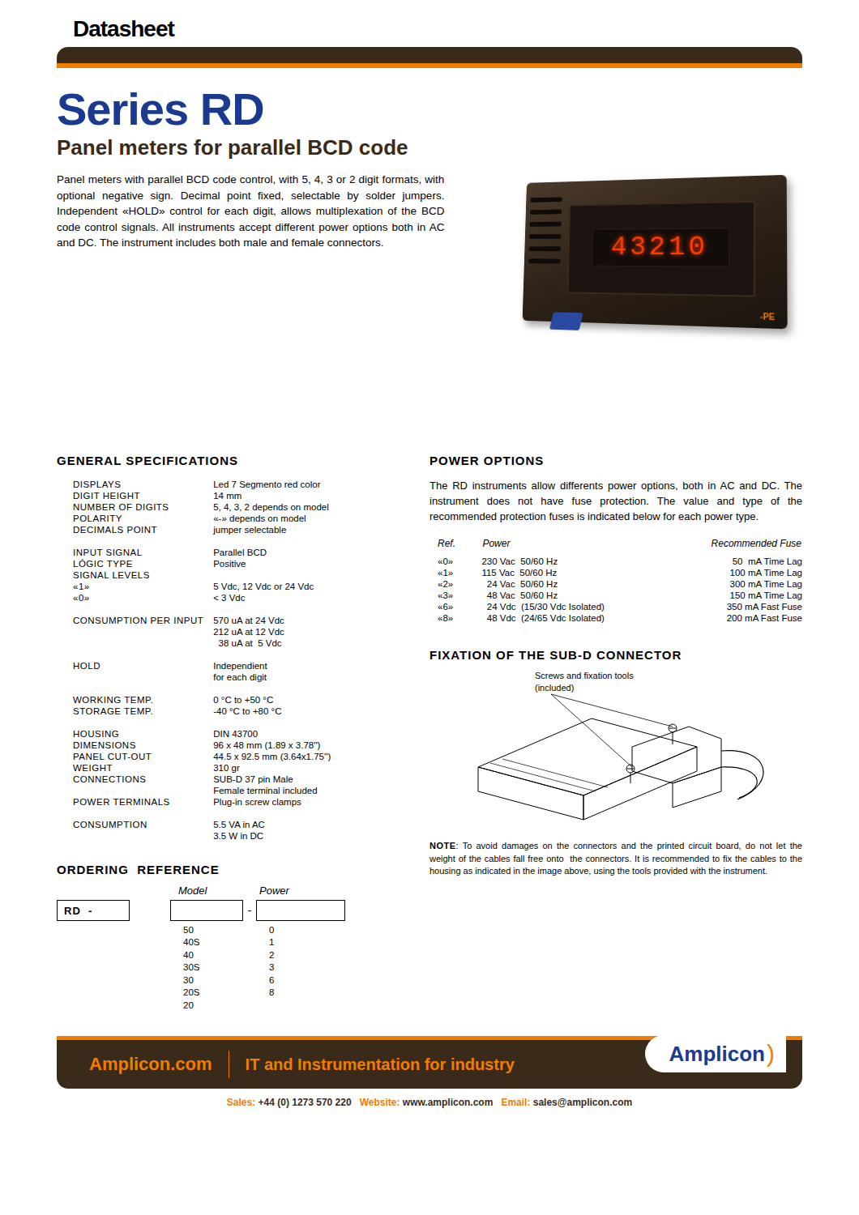Datasheet
Series RD
Panel meters for parallel BCD code
Panel meters with parallel BCD code control, with 5, 4, 3 or 2 digit formats, with optional negative sign. Decimal point fixed, selectable by solder jumpers. Independent «HOLD» control for each digit, allows multiplexation of the BCD code control signals. All instruments accept different power options both in AC and DC. The instrument includes both male and female connectors.
43210
-PE
GENERAL SPECIFICATIONS
| DISPLAYS | Led 7 Segmento red color |
| DIGIT HEIGHT | 14 mm |
| NUMBER OF DIGITS | 5, 4, 3, 2 depends on model |
| POLARITY | «-» depends on model |
| DECIMALS POINT | jumper selectable |
| INPUT SIGNAL | Parallel BCD |
| LÓGIC TYPE | Positive |
| SIGNAL LEVELS | |
| «1» | 5 Vdc, 12 Vdc or 24 Vdc |
| «0» | < 3 Vdc |
| CONSUMPTION PER INPUT | 570 uA at 24 Vdc |
| | 212 uA at 12 Vdc |
| | 38 uA at 5 Vdc |
| HOLD | Independient |
| | for each digit |
| WORKING TEMP. | 0 °C to +50 °C |
| STORAGE TEMP. | -40 °C to +80 °C |
| HOUSING | DIN 43700 |
| DIMENSIONS | 96 x 48 mm (1.89 x 3.78'') |
| PANEL CUT-OUT | 44.5 x 92.5 mm (3.64x1.75'') |
| WEIGHT | 310 gr |
| CONNECTIONS | SUB-D 37 pin Male |
| | Female terminal included |
| POWER TERMINALS | Plug-in screw clamps |
| CONSUMPTION | 5.5 VA in AC |
| | 3.5 W in DC |
ORDERING REFERENCE
Model Power
RD -
-
50
40S
40
30S
30
20S
20
0
1
2
3
6
8
POWER OPTIONS
The RD instruments allow differents power options, both in AC and DC. The instrument does not have fuse protection. The value and type of the recommended protection fuses is indicated below for each power type.
| Ref. | Power | Recommended Fuse |
| --- | --- | --- |
| «0» | 230 Vac 50/60 Hz | 50 mA Time Lag |
| «1» | 115 Vac 50/60 Hz | 100 mA Time Lag |
| «2» | 24 Vac 50/60 Hz | 300 mA Time Lag |
| «3» | 48 Vac 50/60 Hz | 150 mA Time Lag |
| «6» | 24 Vdc (15/30 Vdc Isolated) | 350 mA Fast Fuse |
| «8» | 48 Vdc (24/65 Vdc Isolated) | 200 mA Fast Fuse |
FIXATION OF THE SUB-D CONNECTOR
Screws and fixation tools
(included)
NOTE: To avoid damages on the connectors and the printed circuit board, do not let the weight of the cables fall free onto the connectors. It is recommended to fix the cables to the housing as indicated in the image above, using the tools provided with the instrument.
Amplicon.com
IT and Instrumentation for industry
Amplicon)
Sales: +44 (0) 1273 570 220 Website: www.amplicon.com Email: sales@amplicon.com